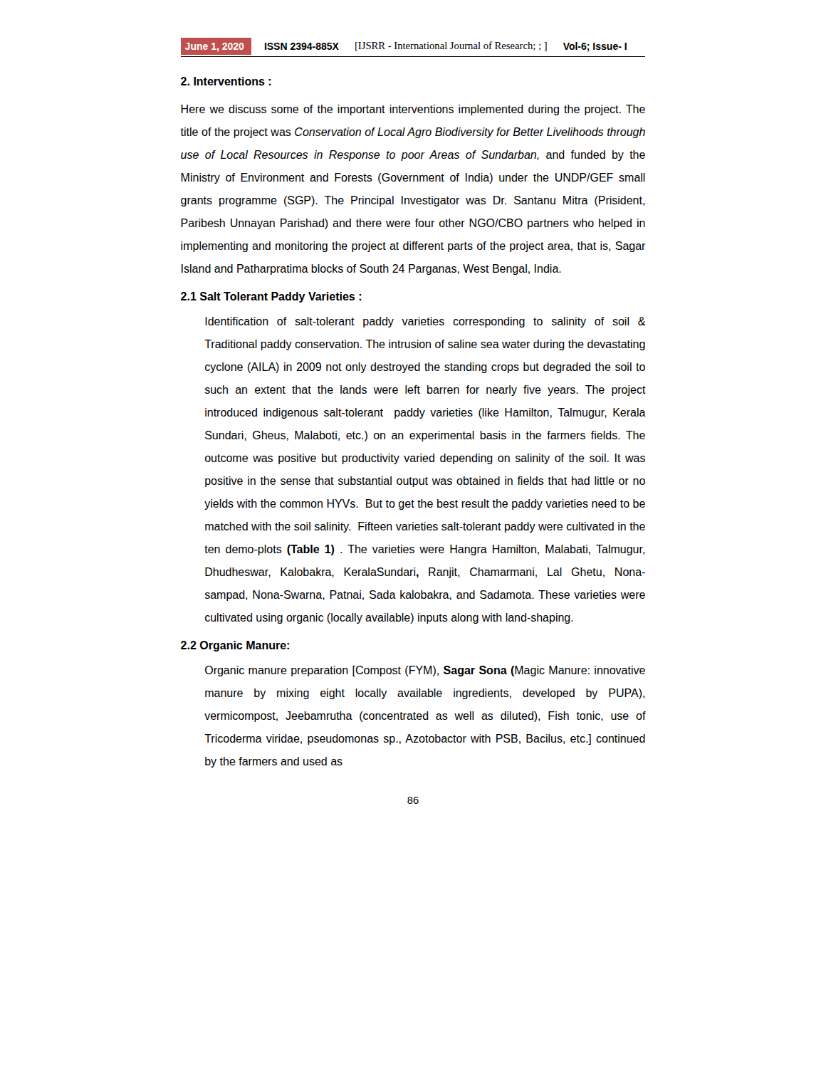June 1, 2020 ISSN 2394-885X [IJSRR - International Journal of Research; ; ] Vol-6; Issue- I
2. Interventions :
Here we discuss some of the important interventions implemented during the project. The title of the project was Conservation of Local Agro Biodiversity for Better Livelihoods through use of Local Resources in Response to poor Areas of Sundarban, and funded by the Ministry of Environment and Forests (Government of India) under the UNDP/GEF small grants programme (SGP). The Principal Investigator was Dr. Santanu Mitra (Prisident, Paribesh Unnayan Parishad) and there were four other NGO/CBO partners who helped in implementing and monitoring the project at different parts of the project area, that is, Sagar Island and Patharpratima blocks of South 24 Parganas, West Bengal, India.
2.1 Salt Tolerant Paddy Varieties :
Identification of salt-tolerant paddy varieties corresponding to salinity of soil & Traditional paddy conservation. The intrusion of saline sea water during the devastating cyclone (AILA) in 2009 not only destroyed the standing crops but degraded the soil to such an extent that the lands were left barren for nearly five years. The project introduced indigenous salt-tolerant paddy varieties (like Hamilton, Talmugur, Kerala Sundari, Gheus, Malaboti, etc.) on an experimental basis in the farmers fields. The outcome was positive but productivity varied depending on salinity of the soil. It was positive in the sense that substantial output was obtained in fields that had little or no yields with the common HYVs. But to get the best result the paddy varieties need to be matched with the soil salinity. Fifteen varieties salt-tolerant paddy were cultivated in the ten demo-plots (Table 1) . The varieties were Hangra Hamilton, Malabati, Talmugur, Dhudheswar, Kalobakra, KeralaSundari, Ranjit, Chamarmani, Lal Ghetu, Nona-sampad, Nona-Swarna, Patnai, Sada kalobakra, and Sadamota. These varieties were cultivated using organic (locally available) inputs along with land-shaping.
2.2 Organic Manure:
Organic manure preparation [Compost (FYM), Sagar Sona (Magic Manure: innovative manure by mixing eight locally available ingredients, developed by PUPA), vermicompost, Jeebamrutha (concentrated as well as diluted), Fish tonic, use of Tricoderma viridae, pseudomonas sp., Azotobactor with PSB, Bacilus, etc.] continued by the farmers and used as
86